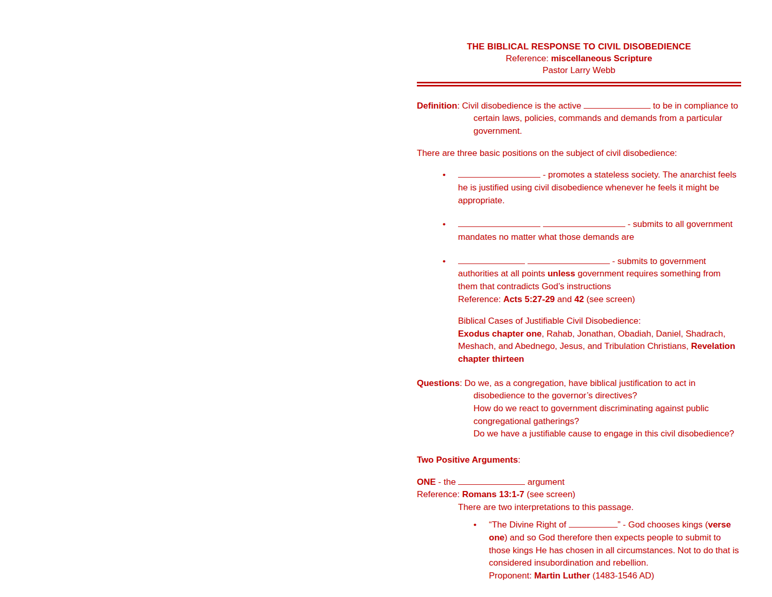THE BIBLICAL RESPONSE TO CIVIL DISOBEDIENCE
Reference: miscellaneous Scripture
Pastor Larry Webb
Definition: Civil disobedience is the active to be in compliance to certain laws, policies, commands and demands from a particular government.
There are three basic positions on the subject of civil disobedience:
- promotes a stateless society. The anarchist feels he is justified using civil disobedience whenever he feels it might be appropriate.
- submits to all government mandates no matter what those demands are
- submits to government authorities at all points unless government requires something from them that contradicts God’s instructions
Reference: Acts 5:27-29 and 42 (see screen)
Biblical Cases of Justifiable Civil Disobedience:
Exodus chapter one, Rahab, Jonathan, Obadiah, Daniel, Shadrach, Meshach, and Abednego, Jesus, and Tribulation Christians, Revelation chapter thirteen
Questions: Do we, as a congregation, have biblical justification to act in disobedience to the governor’s directives?
How do we react to government discriminating against public congregational gatherings?
Do we have a justifiable cause to engage in this civil disobedience?
Two Positive Arguments:
ONE - the argument
Reference: Romans 13:1-7 (see screen)
There are two interpretations to this passage.
“The Divine Right of ” - God chooses kings (verse one) and so God therefore then expects people to submit to those kings He has chosen in all circumstances. Not to do that is considered insubordination and rebellion.
Proponent: Martin Luther (1483-1546 AD)